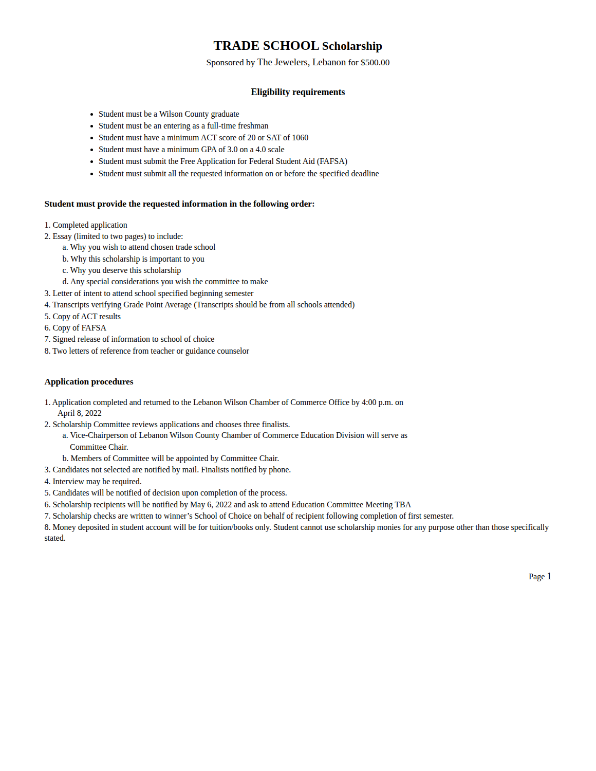TRADE SCHOOL Scholarship
Sponsored by The Jewelers, Lebanon for $500.00
Eligibility requirements
Student must be a Wilson County graduate
Student must be an entering as a full-time freshman
Student must have a minimum ACT score of 20 or SAT of 1060
Student must have a minimum GPA of 3.0 on a 4.0 scale
Student must submit the Free Application for Federal Student Aid (FAFSA)
Student must submit all the requested information on or before the specified deadline
Student must provide the requested information in the following order:
1. Completed application
2. Essay (limited to two pages) to include:
a. Why you wish to attend chosen trade school
b. Why this scholarship is important to you
c. Why you deserve this scholarship
d. Any special considerations you wish the committee to make
3. Letter of intent to attend school specified beginning semester
4. Transcripts verifying Grade Point Average (Transcripts should be from all schools attended)
5. Copy of ACT results
6. Copy of FAFSA
7. Signed release of information to school of choice
8. Two letters of reference from teacher or guidance counselor
Application procedures
1. Application completed and returned to the Lebanon Wilson Chamber of Commerce Office by 4:00 p.m. on
April 8, 2022
2. Scholarship Committee reviews applications and chooses three finalists.
a. Vice-Chairperson of Lebanon Wilson County Chamber of Commerce Education Division will serve as
Committee Chair.
b. Members of Committee will be appointed by Committee Chair.
3. Candidates not selected are notified by mail. Finalists notified by phone.
4. Interview may be required.
5. Candidates will be notified of decision upon completion of the process.
6. Scholarship recipients will be notified by May 6, 2022 and ask to attend Education Committee Meeting TBA
7. Scholarship checks are written to winner’s School of Choice on behalf of recipient following completion of first semester.
8. Money deposited in student account will be for tuition/books only. Student cannot use scholarship monies for any purpose other than those specifically stated.
Page 1